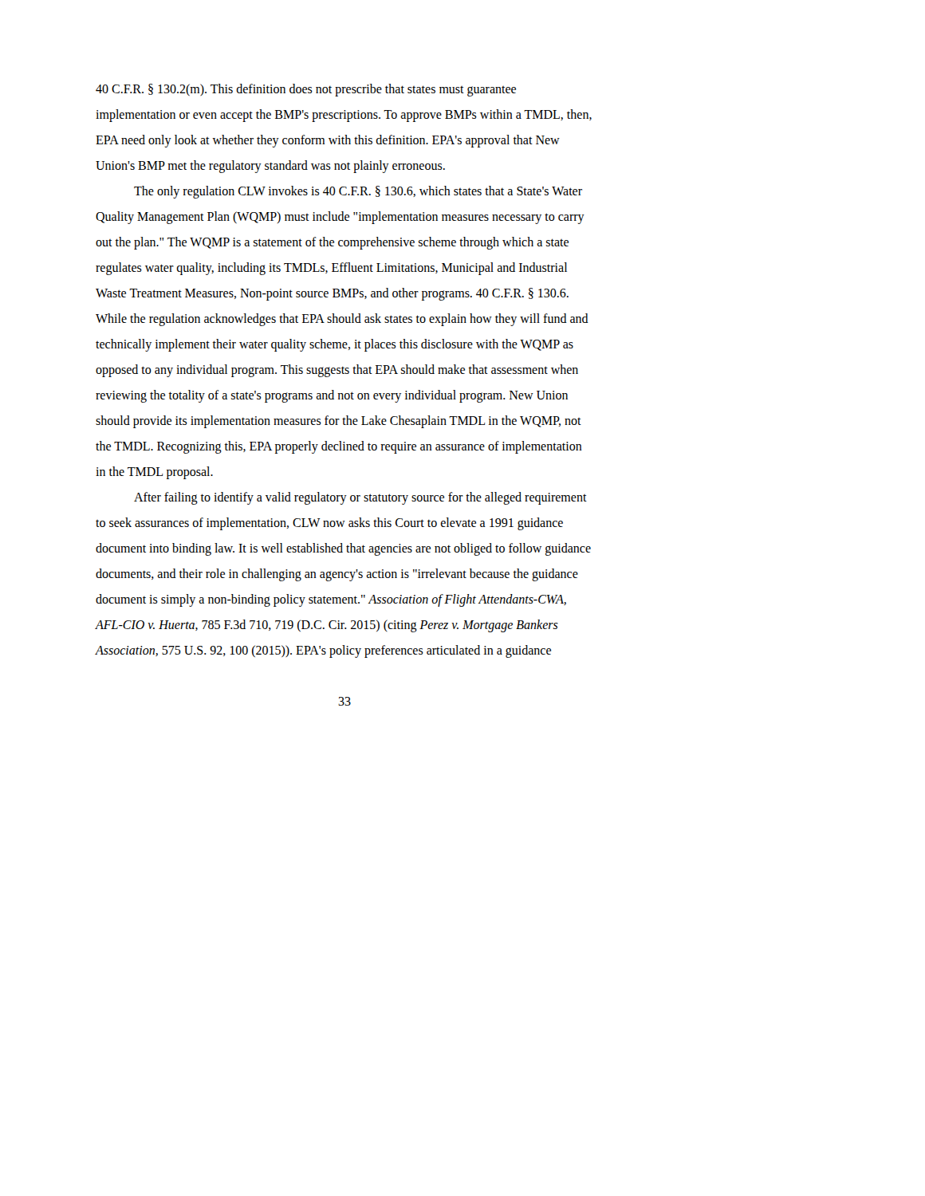40 C.F.R. § 130.2(m). This definition does not prescribe that states must guarantee implementation or even accept the BMP's prescriptions. To approve BMPs within a TMDL, then, EPA need only look at whether they conform with this definition. EPA's approval that New Union's BMP met the regulatory standard was not plainly erroneous.
The only regulation CLW invokes is 40 C.F.R. § 130.6, which states that a State's Water Quality Management Plan (WQMP) must include "implementation measures necessary to carry out the plan." The WQMP is a statement of the comprehensive scheme through which a state regulates water quality, including its TMDLs, Effluent Limitations, Municipal and Industrial Waste Treatment Measures, Non-point source BMPs, and other programs. 40 C.F.R. § 130.6. While the regulation acknowledges that EPA should ask states to explain how they will fund and technically implement their water quality scheme, it places this disclosure with the WQMP as opposed to any individual program. This suggests that EPA should make that assessment when reviewing the totality of a state's programs and not on every individual program. New Union should provide its implementation measures for the Lake Chesaplain TMDL in the WQMP, not the TMDL. Recognizing this, EPA properly declined to require an assurance of implementation in the TMDL proposal.
After failing to identify a valid regulatory or statutory source for the alleged requirement to seek assurances of implementation, CLW now asks this Court to elevate a 1991 guidance document into binding law. It is well established that agencies are not obliged to follow guidance documents, and their role in challenging an agency's action is "irrelevant because the guidance document is simply a non-binding policy statement." Association of Flight Attendants-CWA, AFL-CIO v. Huerta, 785 F.3d 710, 719 (D.C. Cir. 2015) (citing Perez v. Mortgage Bankers Association, 575 U.S. 92, 100 (2015)). EPA's policy preferences articulated in a guidance
33